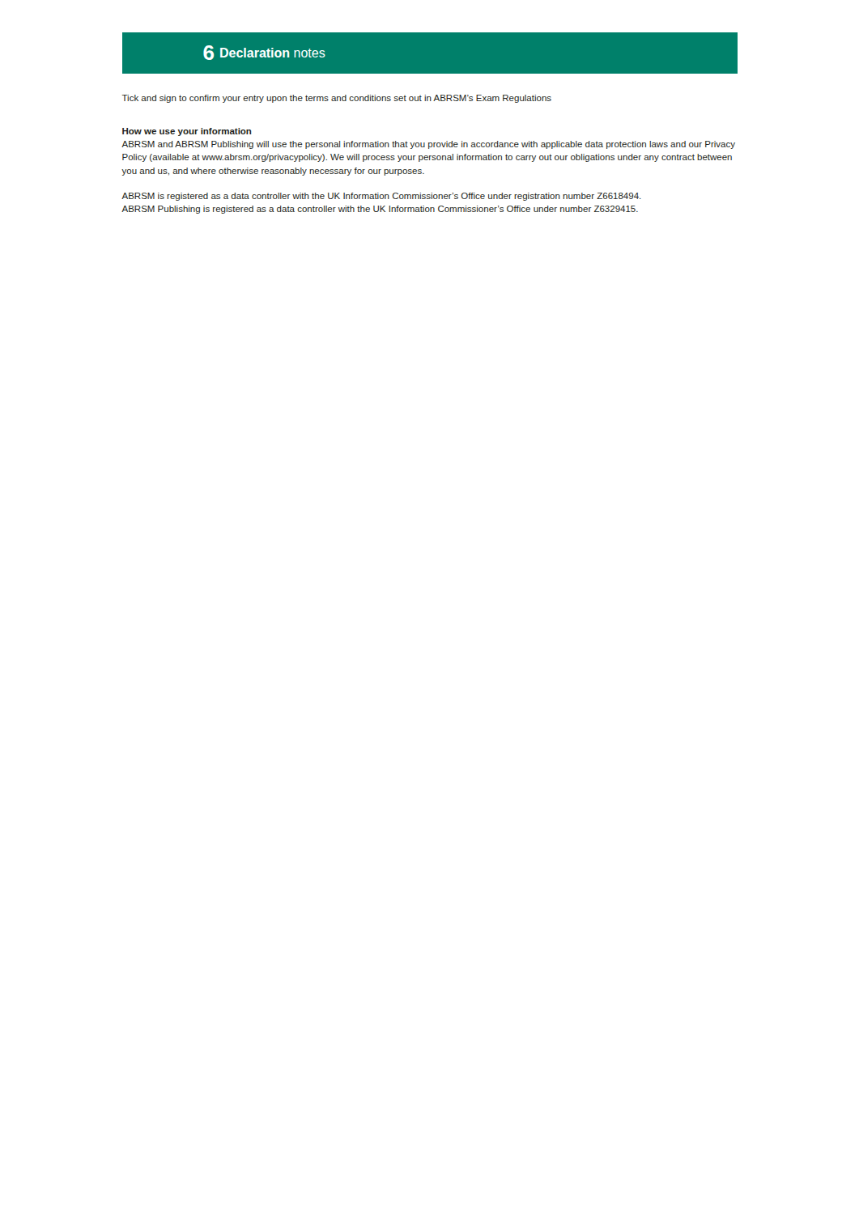6 Declaration notes
Tick and sign to confirm your entry upon the terms and conditions set out in ABRSM’s Exam Regulations
How we use your information
ABRSM and ABRSM Publishing will use the personal information that you provide in accordance with applicable data protection laws and our Privacy Policy (available at www.abrsm.org/privacypolicy). We will process your personal information to carry out our obligations under any contract between you and us, and where otherwise reasonably necessary for our purposes.
ABRSM is registered as a data controller with the UK Information Commissioner’s Office under registration number Z6618494.
ABRSM Publishing is registered as a data controller with the UK Information Commissioner’s Office under number Z6329415.